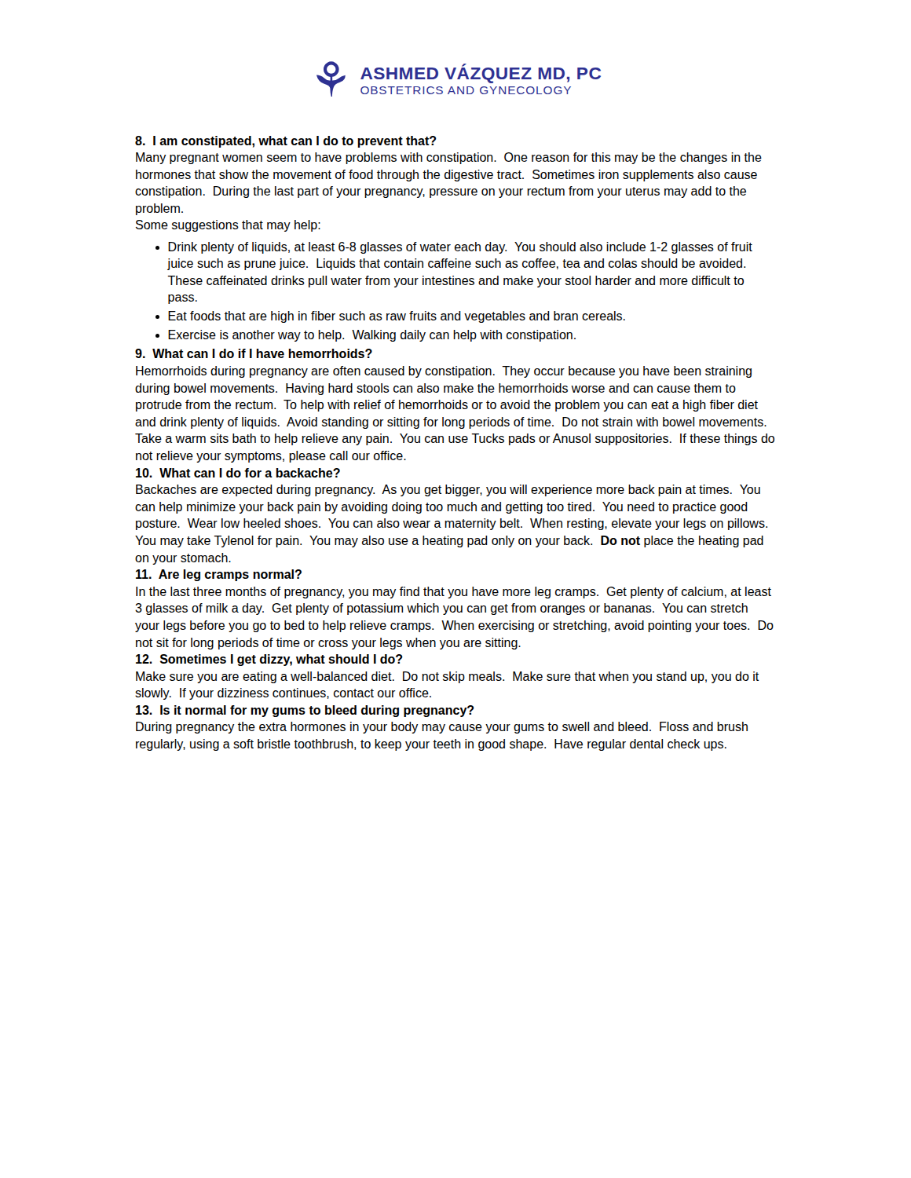⚘ ASHMED VÁZQUEZ MD, PC
OBSTETRICS AND GYNECOLOGY
8. I am constipated, what can I do to prevent that?
Many pregnant women seem to have problems with constipation. One reason for this may be the changes in the hormones that show the movement of food through the digestive tract. Sometimes iron supplements also cause constipation. During the last part of your pregnancy, pressure on your rectum from your uterus may add to the problem.
Some suggestions that may help:
Drink plenty of liquids, at least 6-8 glasses of water each day. You should also include 1-2 glasses of fruit juice such as prune juice. Liquids that contain caffeine such as coffee, tea and colas should be avoided. These caffeinated drinks pull water from your intestines and make your stool harder and more difficult to pass.
Eat foods that are high in fiber such as raw fruits and vegetables and bran cereals.
Exercise is another way to help. Walking daily can help with constipation.
9. What can I do if I have hemorrhoids?
Hemorrhoids during pregnancy are often caused by constipation. They occur because you have been straining during bowel movements. Having hard stools can also make the hemorrhoids worse and can cause them to protrude from the rectum. To help with relief of hemorrhoids or to avoid the problem you can eat a high fiber diet and drink plenty of liquids. Avoid standing or sitting for long periods of time. Do not strain with bowel movements. Take a warm sits bath to help relieve any pain. You can use Tucks pads or Anusol suppositories. If these things do not relieve your symptoms, please call our office.
10. What can I do for a backache?
Backaches are expected during pregnancy. As you get bigger, you will experience more back pain at times. You can help minimize your back pain by avoiding doing too much and getting too tired. You need to practice good posture. Wear low heeled shoes. You can also wear a maternity belt. When resting, elevate your legs on pillows. You may take Tylenol for pain. You may also use a heating pad only on your back. Do not place the heating pad on your stomach.
11. Are leg cramps normal?
In the last three months of pregnancy, you may find that you have more leg cramps. Get plenty of calcium, at least 3 glasses of milk a day. Get plenty of potassium which you can get from oranges or bananas. You can stretch your legs before you go to bed to help relieve cramps. When exercising or stretching, avoid pointing your toes. Do not sit for long periods of time or cross your legs when you are sitting.
12. Sometimes I get dizzy, what should I do?
Make sure you are eating a well-balanced diet. Do not skip meals. Make sure that when you stand up, you do it slowly. If your dizziness continues, contact our office.
13. Is it normal for my gums to bleed during pregnancy?
During pregnancy the extra hormones in your body may cause your gums to swell and bleed. Floss and brush regularly, using a soft bristle toothbrush, to keep your teeth in good shape. Have regular dental check ups.